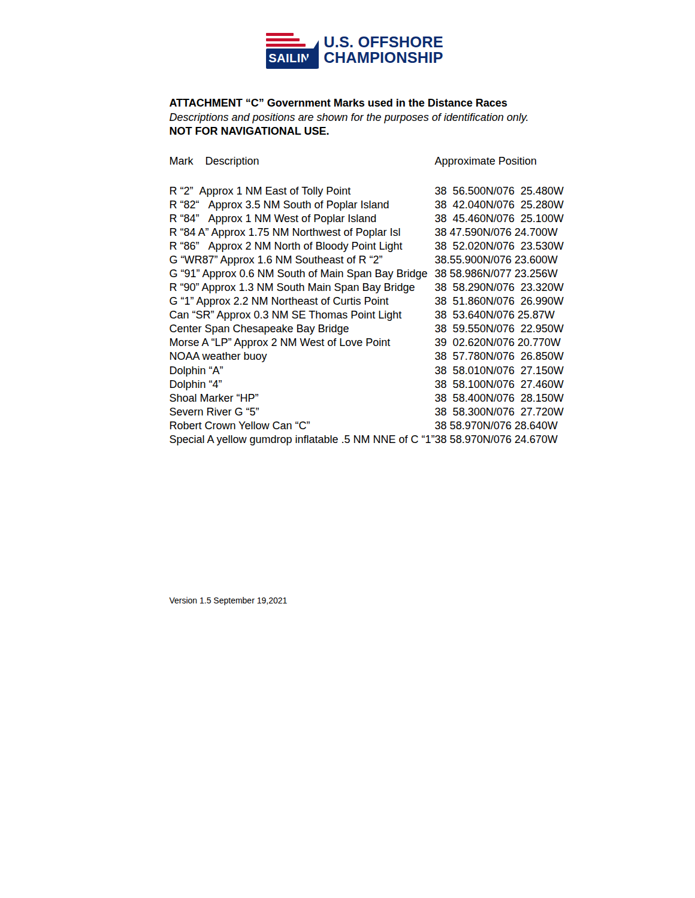SAILING
U.S. OFFSHORE
CHAMPIONSHIP
ATTACHMENT “C” Government Marks used in the Distance Races
Descriptions and positions are shown for the purposes of identification only.
NOT FOR NAVIGATIONAL USE.
| Mark Description | Approximate Position |
| R “2” Approx 1 NM East of Tolly Point | 38 56.500N/076 25.480W |
| R “82“ Approx 3.5 NM South of Poplar Island | 38 42.040N/076 25.280W |
| R “84” Approx 1 NM West of Poplar Island | 38 45.460N/076 25.100W |
| R “84 A” Approx 1.75 NM Northwest of Poplar Isl | 38 47.590N/076 24.700W |
| R “86” Approx 2 NM North of Bloody Point Light | 38 52.020N/076 23.530W |
| G “WR87” Approx 1.6 NM Southeast of R “2” | 38.55.900N/076 23.600W |
| G “91” Approx 0.6 NM South of Main Span Bay Bridge | 38 58.986N/077 23.256W |
| R “90” Approx 1.3 NM South Main Span Bay Bridge | 38 58.290N/076 23.320W |
| G “1” Approx 2.2 NM Northeast of Curtis Point | 38 51.860N/076 26.990W |
| Can “SR” Approx 0.3 NM SE Thomas Point Light | 38 53.640N/076 25.87W |
| Center Span Chesapeake Bay Bridge | 38 59.550N/076 22.950W |
| Morse A “LP” Approx 2 NM West of Love Point | 39 02.620N/076 20.770W |
| NOAA weather buoy | 38 57.780N/076 26.850W |
| Dolphin “A” | 38 58.010N/076 27.150W |
| Dolphin “4” | 38 58.100N/076 27.460W |
| Shoal Marker “HP” | 38 58.400N/076 28.150W |
| Severn River G “5” | 38 58.300N/076 27.720W |
| Robert Crown Yellow Can “C” | 38 58.970N/076 28.640W |
| Special A yellow gumdrop inflatable .5 NM NNE of C “1” | 38 58.970N/076 24.670W |
Version 1.5 September 19,2021